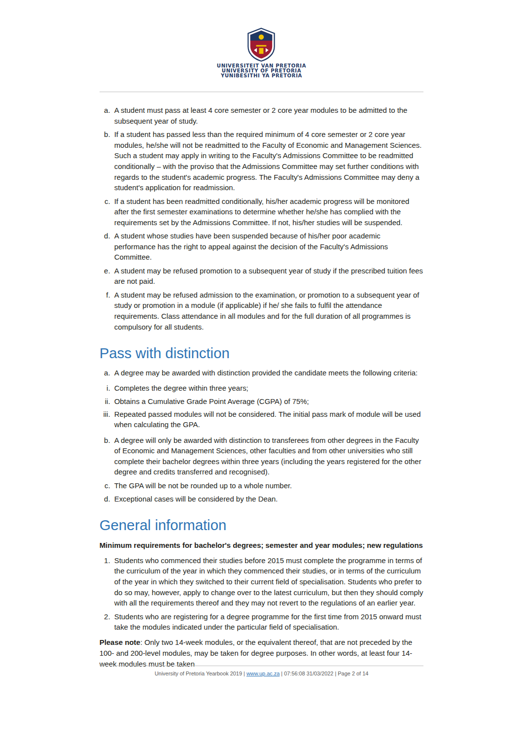UNIVERSITEIT VAN PRETORIA UNIVERSITY OF PRETORIA YUNIBESITHI YA PRETORIA
A student must pass at least 4 core semester or 2 core year modules to be admitted to the subsequent year of study.
If a student has passed less than the required minimum of 4 core semester or 2 core year modules, he/she will not be readmitted to the Faculty of Economic and Management Sciences. Such a student may apply in writing to the Faculty's Admissions Committee to be readmitted conditionally – with the proviso that the Admissions Committee may set further conditions with regards to the student's academic progress. The Faculty's Admissions Committee may deny a student's application for readmission.
If a student has been readmitted conditionally, his/her academic progress will be monitored after the first semester examinations to determine whether he/she has complied with the requirements set by the Admissions Committee. If not, his/her studies will be suspended.
A student whose studies have been suspended because of his/her poor academic performance has the right to appeal against the decision of the Faculty's Admissions Committee.
A student may be refused promotion to a subsequent year of study if the prescribed tuition fees are not paid.
A student may be refused admission to the examination, or promotion to a subsequent year of study or promotion in a module (if applicable) if he/ she fails to fulfil the attendance requirements. Class attendance in all modules and for the full duration of all programmes is compulsory for all students.
Pass with distinction
A degree may be awarded with distinction provided the candidate meets the following criteria:
Completes the degree within three years;
Obtains a Cumulative Grade Point Average (CGPA) of 75%;
Repeated passed modules will not be considered. The initial pass mark of module will be used when calculating the GPA.
A degree will only be awarded with distinction to transferees from other degrees in the Faculty of Economic and Management Sciences, other faculties and from other universities who still complete their bachelor degrees within three years (including the years registered for the other degree and credits transferred and recognised).
The GPA will be not be rounded up to a whole number.
Exceptional cases will be considered by the Dean.
General information
Minimum requirements for bachelor's degrees; semester and year modules; new regulations
Students who commenced their studies before 2015 must complete the programme in terms of the curriculum of the year in which they commenced their studies, or in terms of the curriculum of the year in which they switched to their current field of specialisation. Students who prefer to do so may, however, apply to change over to the latest curriculum, but then they should comply with all the requirements thereof and they may not revert to the regulations of an earlier year.
Students who are registering for a degree programme for the first time from 2015 onward must take the modules indicated under the particular field of specialisation.
Please note: Only two 14-week modules, or the equivalent thereof, that are not preceded by the 100- and 200-level modules, may be taken for degree purposes. In other words, at least four 14-week modules must be taken
University of Pretoria Yearbook 2019 | www.up.ac.za | 07:56:08 31/03/2022 | Page 2 of 14